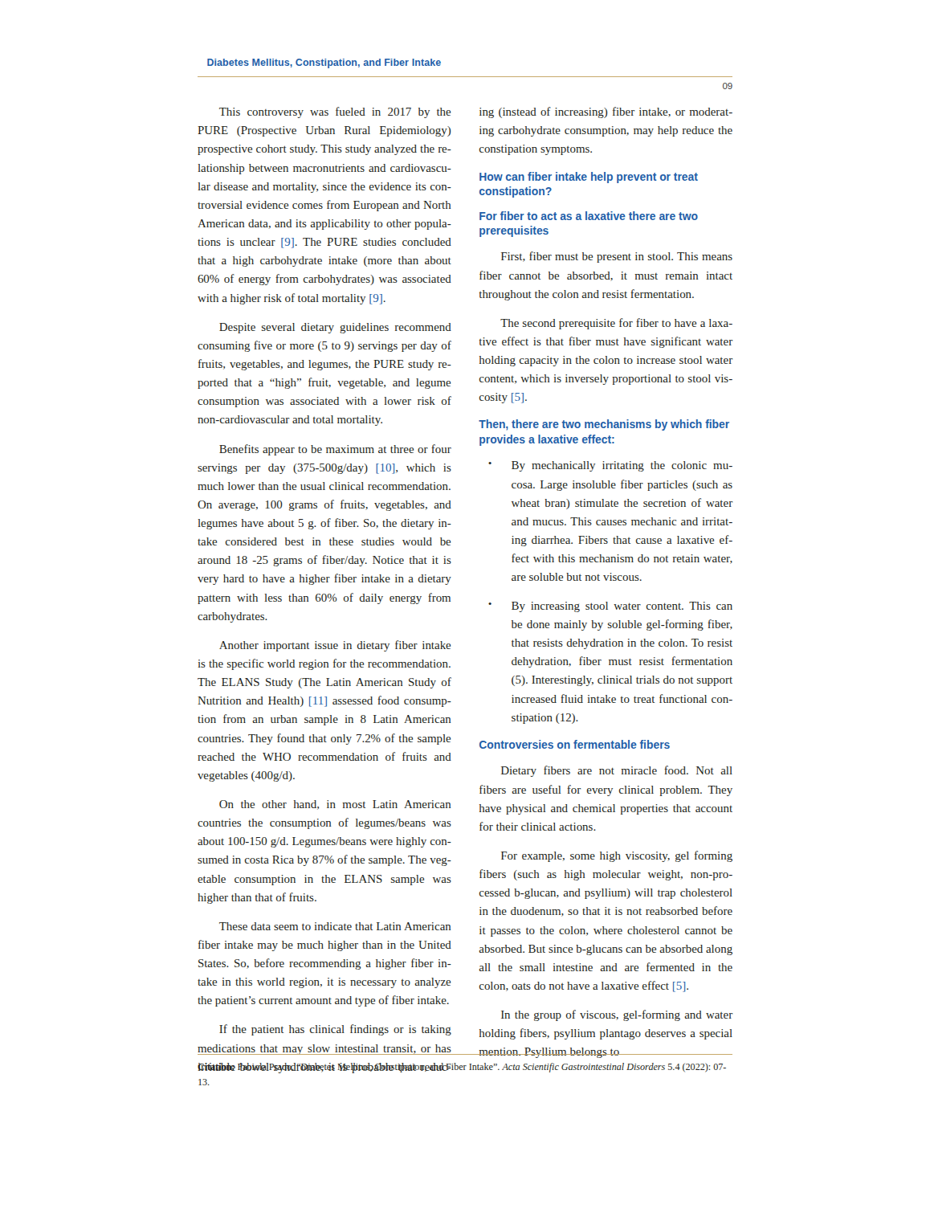Diabetes Mellitus, Constipation, and Fiber Intake
09
This controversy was fueled in 2017 by the PURE (Prospective Urban Rural Epidemiology) prospective cohort study. This study analyzed the relationship between macronutrients and cardiovascular disease and mortality, since the evidence its controversial evidence comes from European and North American data, and its applicability to other populations is unclear [9]. The PURE studies concluded that a high carbohydrate intake (more than about 60% of energy from carbohydrates) was associated with a higher risk of total mortality [9].
Despite several dietary guidelines recommend consuming five or more (5 to 9) servings per day of fruits, vegetables, and legumes, the PURE study reported that a “high” fruit, vegetable, and legume consumption was associated with a lower risk of non-cardiovascular and total mortality.
Benefits appear to be maximum at three or four servings per day (375-500g/day) [10], which is much lower than the usual clinical recommendation. On average, 100 grams of fruits, vegetables, and legumes have about 5 g. of fiber. So, the dietary intake considered best in these studies would be around 18 -25 grams of fiber/day. Notice that it is very hard to have a higher fiber intake in a dietary pattern with less than 60% of daily energy from carbohydrates.
Another important issue in dietary fiber intake is the specific world region for the recommendation. The ELANS Study (The Latin American Study of Nutrition and Health) [11] assessed food consumption from an urban sample in 8 Latin American countries. They found that only 7.2% of the sample reached the WHO recommendation of fruits and vegetables (400g/d).
On the other hand, in most Latin American countries the consumption of legumes/beans was about 100-150 g/d. Legumes/beans were highly consumed in costa Rica by 87% of the sample. The vegetable consumption in the ELANS sample was higher than that of fruits.
These data seem to indicate that Latin American fiber intake may be much higher than in the United States. So, before recommending a higher fiber intake in this world region, it is necessary to analyze the patient’s current amount and type of fiber intake.
If the patient has clinical findings or is taking medications that may slow intestinal transit, or has irritable bowel syndrome, it is probable that reducing (instead of increasing) fiber intake, or moderating carbohydrate consumption, may help reduce the constipation symptoms.
How can fiber intake help prevent or treat constipation?
For fiber to act as a laxative there are two prerequisites
First, fiber must be present in stool. This means fiber cannot be absorbed, it must remain intact throughout the colon and resist fermentation.
The second prerequisite for fiber to have a laxative effect is that fiber must have significant water holding capacity in the colon to increase stool water content, which is inversely proportional to stool viscosity [5].
Then, there are two mechanisms by which fiber provides a laxative effect:
By mechanically irritating the colonic mucosa. Large insoluble fiber particles (such as wheat bran) stimulate the secretion of water and mucus. This causes mechanic and irritating diarrhea. Fibers that cause a laxative effect with this mechanism do not retain water, are soluble but not viscous.
By increasing stool water content. This can be done mainly by soluble gel-forming fiber, that resists dehydration in the colon. To resist dehydration, fiber must resist fermentation (5). Interestingly, clinical trials do not support increased fluid intake to treat functional constipation (12).
Controversies on fermentable fibers
Dietary fibers are not miracle food. Not all fibers are useful for every clinical problem. They have physical and chemical properties that account for their clinical actions.
For example, some high viscosity, gel forming fibers (such as high molecular weight, non-processed b-glucan, and psyllium) will trap cholesterol in the duodenum, so that it is not reabsorbed before it passes to the colon, where cholesterol cannot be absorbed. But since b-glucans can be absorbed along all the small intestine and are fermented in the colon, oats do not have a laxative effect [5].
In the group of viscous, gel-forming and water holding fibers, psyllium plantago deserves a special mention. Psyllium belongs to
Citation: Fabiola Prado. “Diabetes Mellitus, Constipation, and Fiber Intake”. Acta Scientific Gastrointestinal Disorders 5.4 (2022): 07-13.